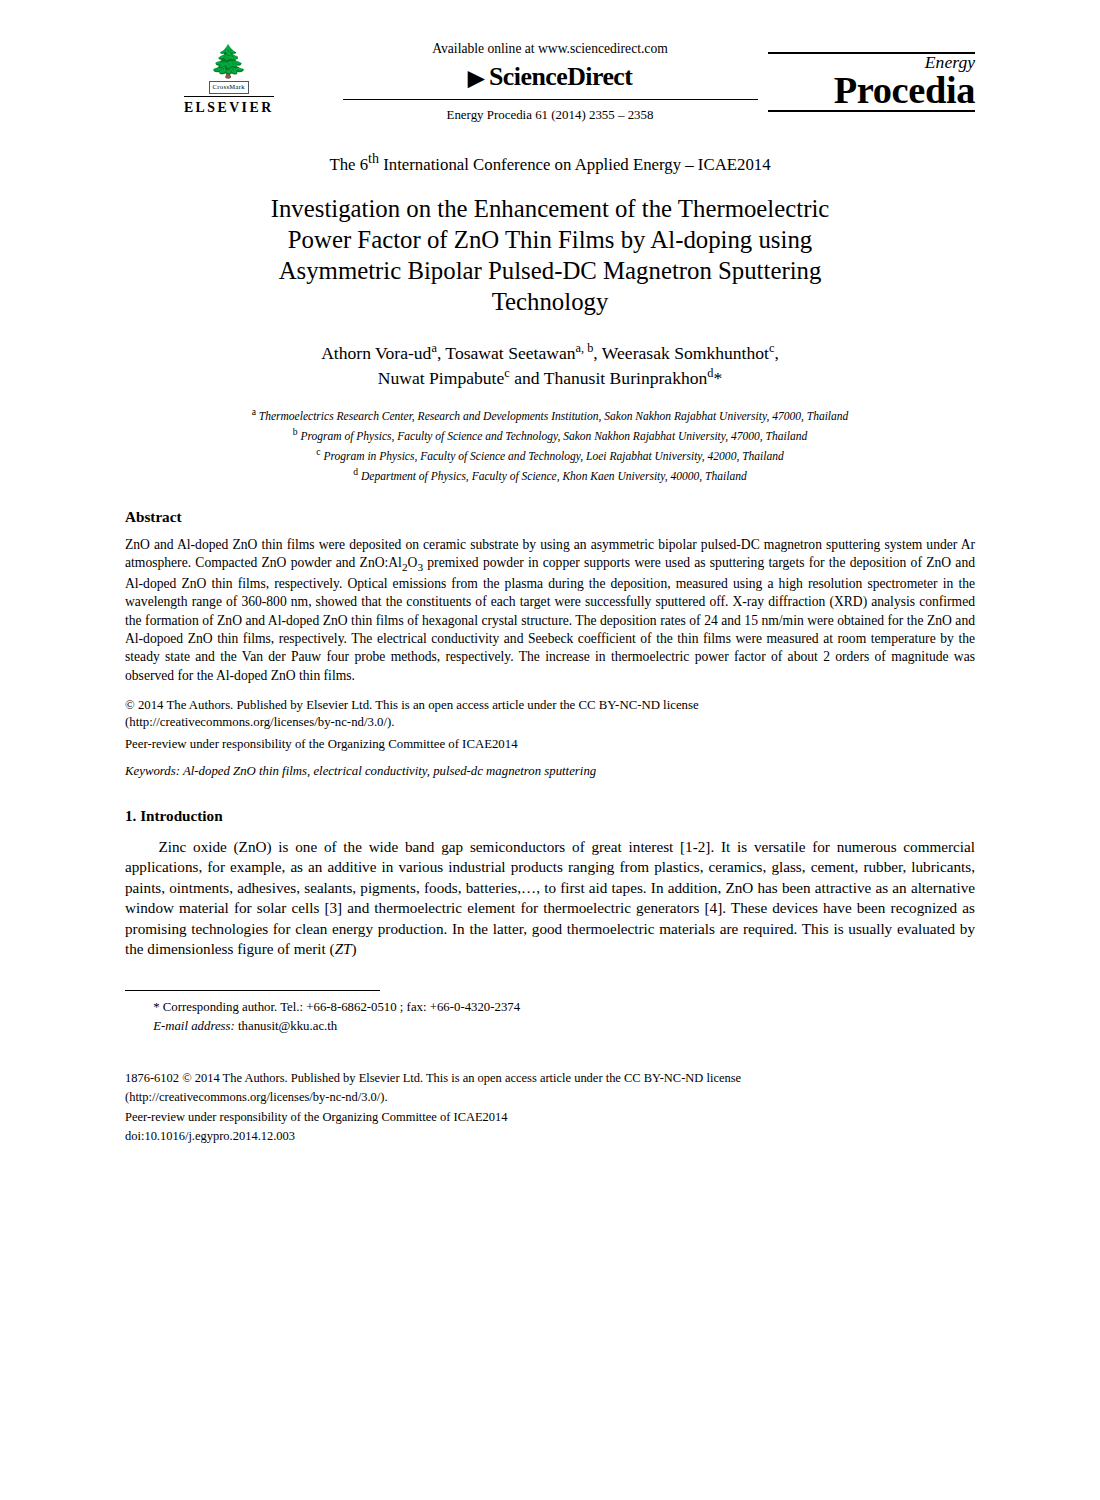🌲 CrossMark
ELSEVIER
Available online at www.sciencedirect.com
▶ ScienceDirect
Energy Procedia 61 (2014) 2355 – 2358
Energy Procedia
The 6th International Conference on Applied Energy – ICAE2014
Investigation on the Enhancement of the Thermoelectric
Power Factor of ZnO Thin Films by Al-doping using
Asymmetric Bipolar Pulsed-DC Magnetron Sputtering
Technology
Athorn Vora-uda, Tosawat Seetawana, b, Weerasak Somkhunthotc,
Nuwat Pimpabutec and Thanusit Burinprakhond*
a Thermoelectrics Research Center, Research and Developments Institution, Sakon Nakhon Rajabhat University, 47000, Thailand
b Program of Physics, Faculty of Science and Technology, Sakon Nakhon Rajabhat University, 47000, Thailand
c Program in Physics, Faculty of Science and Technology, Loei Rajabhat University, 42000, Thailand
d Department of Physics, Faculty of Science, Khon Kaen University, 40000, Thailand
Abstract
ZnO and Al-doped ZnO thin films were deposited on ceramic substrate by using an asymmetric bipolar pulsed-DC magnetron sputtering system under Ar atmosphere. Compacted ZnO powder and ZnO:Al2O3 premixed powder in copper supports were used as sputtering targets for the deposition of ZnO and Al-doped ZnO thin films, respectively. Optical emissions from the plasma during the deposition, measured using a high resolution spectrometer in the wavelength range of 360-800 nm, showed that the constituents of each target were successfully sputtered off. X-ray diffraction (XRD) analysis confirmed the formation of ZnO and Al-doped ZnO thin films of hexagonal crystal structure. The deposition rates of 24 and 15 nm/min were obtained for the ZnO and Al-dopoed ZnO thin films, respectively. The electrical conductivity and Seebeck coefficient of the thin films were measured at room temperature by the steady state and the Van der Pauw four probe methods, respectively. The increase in thermoelectric power factor of about 2 orders of magnitude was observed for the Al-doped ZnO thin films.
© 2014 The Authors. Published by Elsevier Ltd. This is an open access article under the CC BY-NC-ND license
(http://creativecommons.org/licenses/by-nc-nd/3.0/).
Peer-review under responsibility of the Organizing Committee of ICAE2014
Keywords: Al-doped ZnO thin films, electrical conductivity, pulsed-dc magnetron sputtering
1. Introduction
Zinc oxide (ZnO) is one of the wide band gap semiconductors of great interest [1-2]. It is versatile for numerous commercial applications, for example, as an additive in various industrial products ranging from plastics, ceramics, glass, cement, rubber, lubricants, paints, ointments, adhesives, sealants, pigments, foods, batteries,…, to first aid tapes. In addition, ZnO has been attractive as an alternative window material for solar cells [3] and thermoelectric element for thermoelectric generators [4]. These devices have been recognized as promising technologies for clean energy production. In the latter, good thermoelectric materials are required. This is usually evaluated by the dimensionless figure of merit (ZT)
* Corresponding author. Tel.: +66-8-6862-0510 ; fax: +66-0-4320-2374
E-mail address: thanusit@kku.ac.th
1876-6102 © 2014 The Authors. Published by Elsevier Ltd. This is an open access article under the CC BY-NC-ND license
(http://creativecommons.org/licenses/by-nc-nd/3.0/).
Peer-review under responsibility of the Organizing Committee of ICAE2014
doi:10.1016/j.egypro.2014.12.003